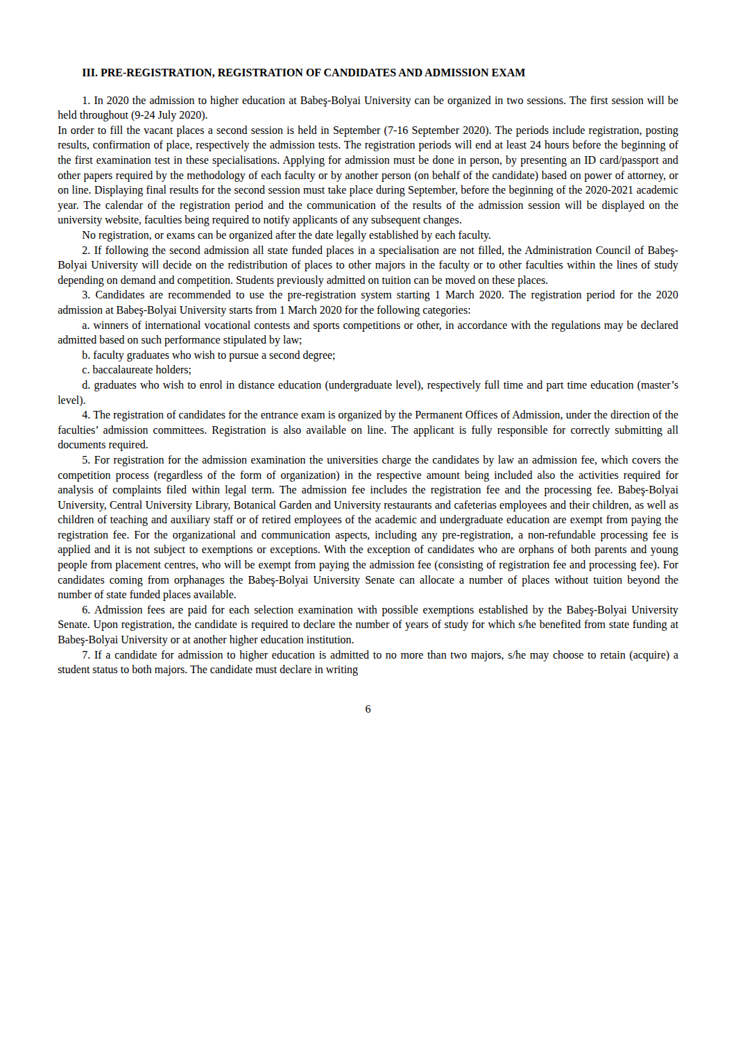III. PRE-REGISTRATION, REGISTRATION OF CANDIDATES AND ADMISSION EXAM
1. In 2020 the admission to higher education at Babeş-Bolyai University can be organized in two sessions. The first session will be held throughout (9-24 July 2020).
In order to fill the vacant places a second session is held in September (7-16 September 2020). The periods include registration, posting results, confirmation of place, respectively the admission tests. The registration periods will end at least 24 hours before the beginning of the first examination test in these specialisations. Applying for admission must be done in person, by presenting an ID card/passport and other papers required by the methodology of each faculty or by another person (on behalf of the candidate) based on power of attorney, or on line. Displaying final results for the second session must take place during September, before the beginning of the 2020-2021 academic year. The calendar of the registration period and the communication of the results of the admission session will be displayed on the university website, faculties being required to notify applicants of any subsequent changes.
No registration, or exams can be organized after the date legally established by each faculty.
2. If following the second admission all state funded places in a specialisation are not filled, the Administration Council of Babeş-Bolyai University will decide on the redistribution of places to other majors in the faculty or to other faculties within the lines of study depending on demand and competition. Students previously admitted on tuition can be moved on these places.
3. Candidates are recommended to use the pre-registration system starting 1 March 2020. The registration period for the 2020 admission at Babeş-Bolyai University starts from 1 March 2020 for the following categories:
a. winners of international vocational contests and sports competitions or other, in accordance with the regulations may be declared admitted based on such performance stipulated by law;
b. faculty graduates who wish to pursue a second degree;
c. baccalaureate holders;
d. graduates who wish to enrol in distance education (undergraduate level), respectively full time and part time education (master’s level).
4. The registration of candidates for the entrance exam is organized by the Permanent Offices of Admission, under the direction of the faculties’ admission committees. Registration is also available on line. The applicant is fully responsible for correctly submitting all documents required.
5. For registration for the admission examination the universities charge the candidates by law an admission fee, which covers the competition process (regardless of the form of organization) in the respective amount being included also the activities required for analysis of complaints filed within legal term. The admission fee includes the registration fee and the processing fee. Babeş-Bolyai University, Central University Library, Botanical Garden and University restaurants and cafeterias employees and their children, as well as children of teaching and auxiliary staff or of retired employees of the academic and undergraduate education are exempt from paying the registration fee. For the organizational and communication aspects, including any pre-registration, a non-refundable processing fee is applied and it is not subject to exemptions or exceptions. With the exception of candidates who are orphans of both parents and young people from placement centres, who will be exempt from paying the admission fee (consisting of registration fee and processing fee). For candidates coming from orphanages the Babeş-Bolyai University Senate can allocate a number of places without tuition beyond the number of state funded places available.
6. Admission fees are paid for each selection examination with possible exemptions established by the Babeş-Bolyai University Senate. Upon registration, the candidate is required to declare the number of years of study for which s/he benefited from state funding at Babeş-Bolyai University or at another higher education institution.
7. If a candidate for admission to higher education is admitted to no more than two majors, s/he may choose to retain (acquire) a student status to both majors. The candidate must declare in writing
6